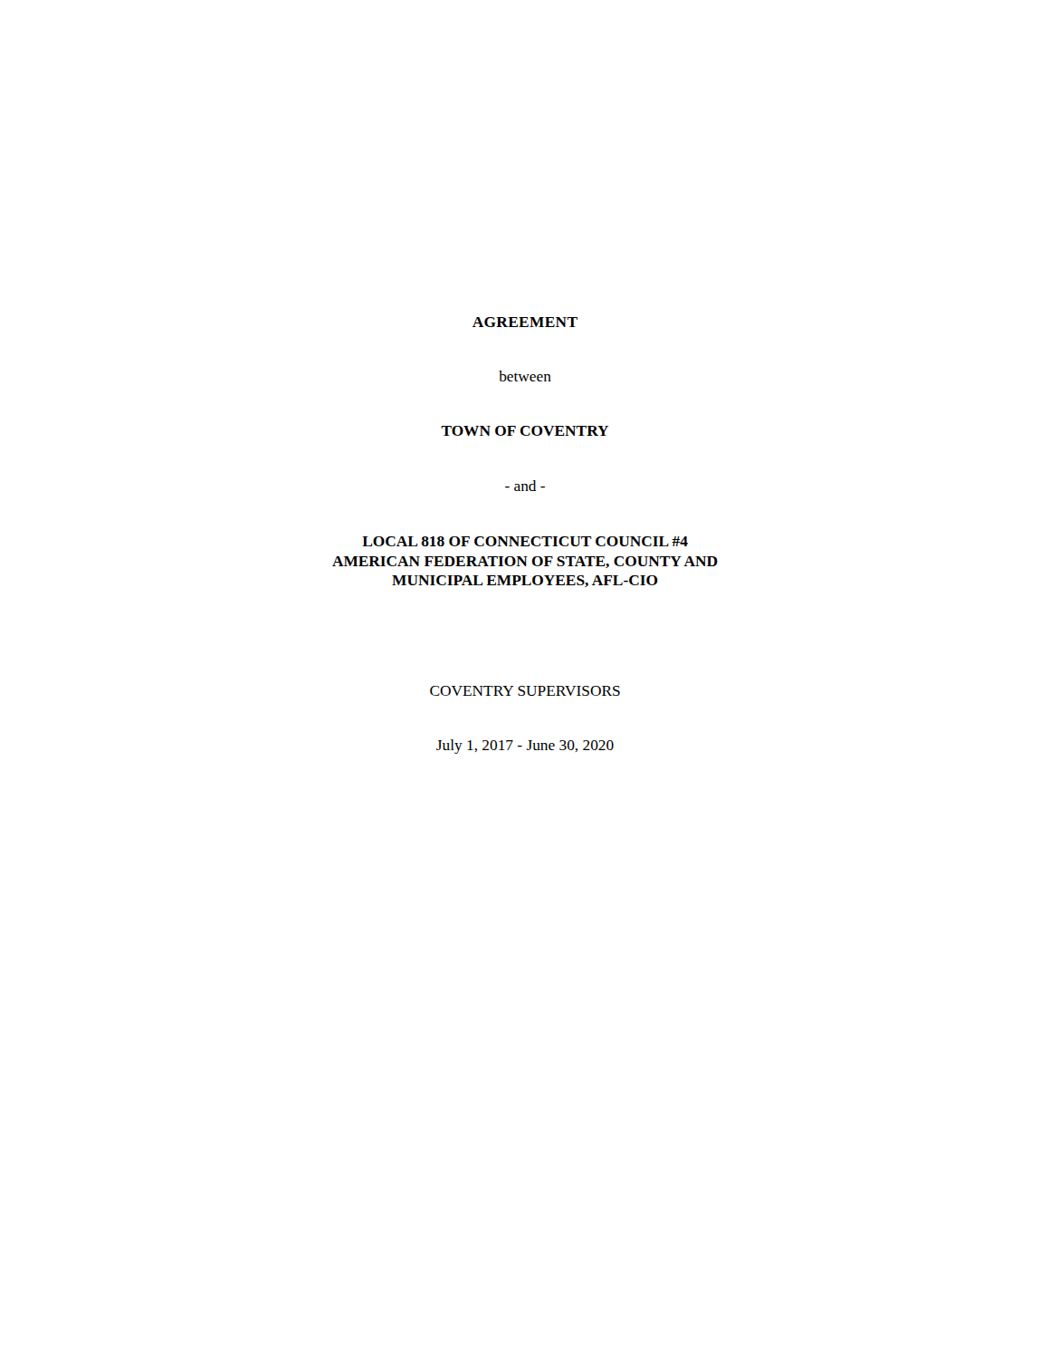AGREEMENT
between
TOWN OF COVENTRY
- and -
LOCAL 818 OF CONNECTICUT COUNCIL #4
AMERICAN FEDERATION OF STATE, COUNTY AND
MUNICIPAL EMPLOYEES, AFL-CIO
COVENTRY SUPERVISORS
July 1, 2017 - June 30, 2020